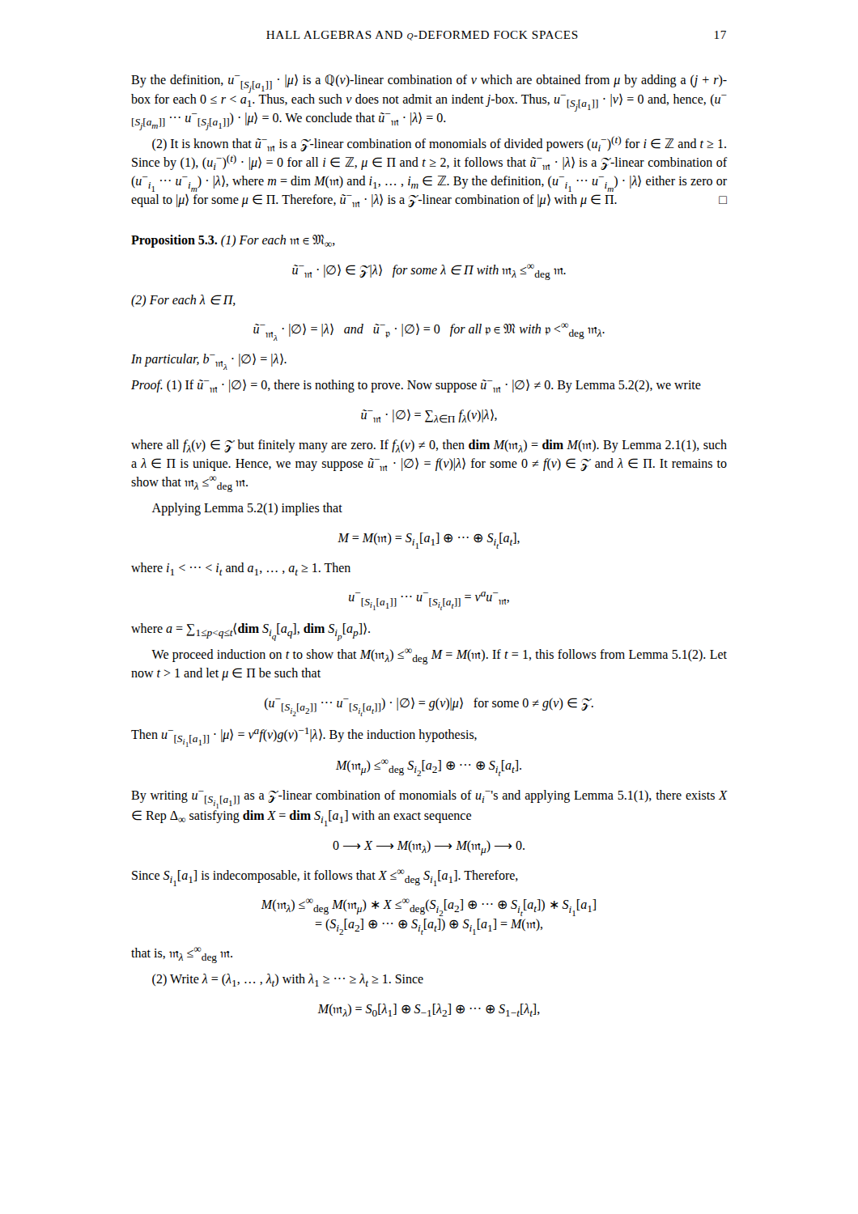HALL ALGEBRAS AND q-DEFORMED FOCK SPACES 17
By the definition, u−[Sj[a1]] · |μ⟩ is a ℚ(v)-linear combination of ν which are obtained from μ by adding a (j + r)-box for each 0 ≤ r < a1. Thus, each such ν does not admit an indent j-box. Thus, u−[Sj[a1]] · |ν⟩ = 0 and, hence, (u−[Sj[am]] ··· u−[Sj[a1]]) · |μ⟩ = 0. We conclude that ũ−𝔪 · |λ⟩ = 0.
(2) It is known that ũ−𝔪 is a 𝒵-linear combination of monomials of divided powers (ui−)(t) for i ∈ ℤ and t ≥ 1. Since by (1), (ui−)(t) · |μ⟩ = 0 for all i ∈ ℤ, μ ∈ Π and t ≥ 2, it follows that ũ−𝔪 · |λ⟩ is a 𝒵-linear combination of (u−i1 ··· u−im) · |λ⟩, where m = dim M(𝔪) and i1, … , im ∈ ℤ. By the definition, (u−i1 ··· u−im) · |λ⟩ either is zero or equal to |μ⟩ for some μ ∈ Π. Therefore, ũ−𝔪 · |λ⟩ is a 𝒵-linear combination of |μ⟩ with μ ∈ Π. □
Proposition 5.3. (1) For each 𝔪 ∈ 𝔐∞,
ũ−𝔪 · |∅⟩ ∈ 𝒵|λ⟩ for some λ ∈ Π with 𝔪λ ≤∞deg 𝔪.
(2) For each λ ∈ Π,
ũ−𝔪λ · |∅⟩ = |λ⟩ and ũ−𝔭 · |∅⟩ = 0 for all 𝔭 ∈ 𝔐 with 𝔭 <∞deg 𝔪λ.
In particular, b−𝔪λ · |∅⟩ = |λ⟩.
Proof. (1) If ũ−𝔪 · |∅⟩ = 0, there is nothing to prove. Now suppose ũ−𝔪 · |∅⟩ ≠ 0. By Lemma 5.2(2), we write
ũ−𝔪 · |∅⟩ = ∑λ∈Π fλ(v)|λ⟩,
where all fλ(v) ∈ 𝒵 but finitely many are zero. If fλ(v) ≠ 0, then dim M(𝔪λ) = dim M(𝔪). By Lemma 2.1(1), such a λ ∈ Π is unique. Hence, we may suppose ũ−𝔪 · |∅⟩ = f(v)|λ⟩ for some 0 ≠ f(v) ∈ 𝒵 and λ ∈ Π. It remains to show that 𝔪λ ≤∞deg 𝔪.
Applying Lemma 5.2(1) implies that
M = M(𝔪) = Si1[a1] ⊕ ··· ⊕ Sit[at],
where i1 < ··· < it and a1, … , at ≥ 1. Then
u−[Si1[a1]] ··· u−[Sit[at]] = va u−𝔪,
where a = ∑1≤p<q≤t⟨dim Siq[aq], dim Sip[ap]⟩.
We proceed induction on t to show that M(𝔪λ) ≤∞deg M = M(𝔪). If t = 1, this follows from Lemma 5.1(2). Let now t > 1 and let μ ∈ Π be such that
(u−[Si2[a2]] ··· u−[Sit[at]]) · |∅⟩ = g(v)|μ⟩ for some 0 ≠ g(v) ∈ 𝒵.
Then u−[Si1[a1]] · |μ⟩ = va f(v)g(v)−1|λ⟩. By the induction hypothesis,
M(𝔪μ) ≤∞deg Si2[a2] ⊕ ··· ⊕ Sit[at].
By writing u−[Si1[a1]] as a 𝒵-linear combination of monomials of ui−'s and applying Lemma 5.1(1), there exists X ∈ Rep Δ∞ satisfying dim X = dim Si1[a1] with an exact sequence
0 ⟶ X ⟶ M(𝔪λ) ⟶ M(𝔪μ) ⟶ 0.
Since Si1[a1] is indecomposable, it follows that X ≤∞deg Si1[a1]. Therefore,
M(𝔪λ) ≤∞deg M(𝔪μ) ∗ X ≤∞deg(Si2[a2] ⊕ ··· ⊕ Sit[at]) ∗ Si1[a1]
= (Si2[a2] ⊕ ··· ⊕ Sit[at]) ⊕ Si1[a1] = M(𝔪),
that is, 𝔪λ ≤∞deg 𝔪.
(2) Write λ = (λ1, … , λt) with λ1 ≥ ··· ≥ λt ≥ 1. Since
M(𝔪λ) = S0[λ1] ⊕ S−1[λ2] ⊕ ··· ⊕ S1−t[λt],